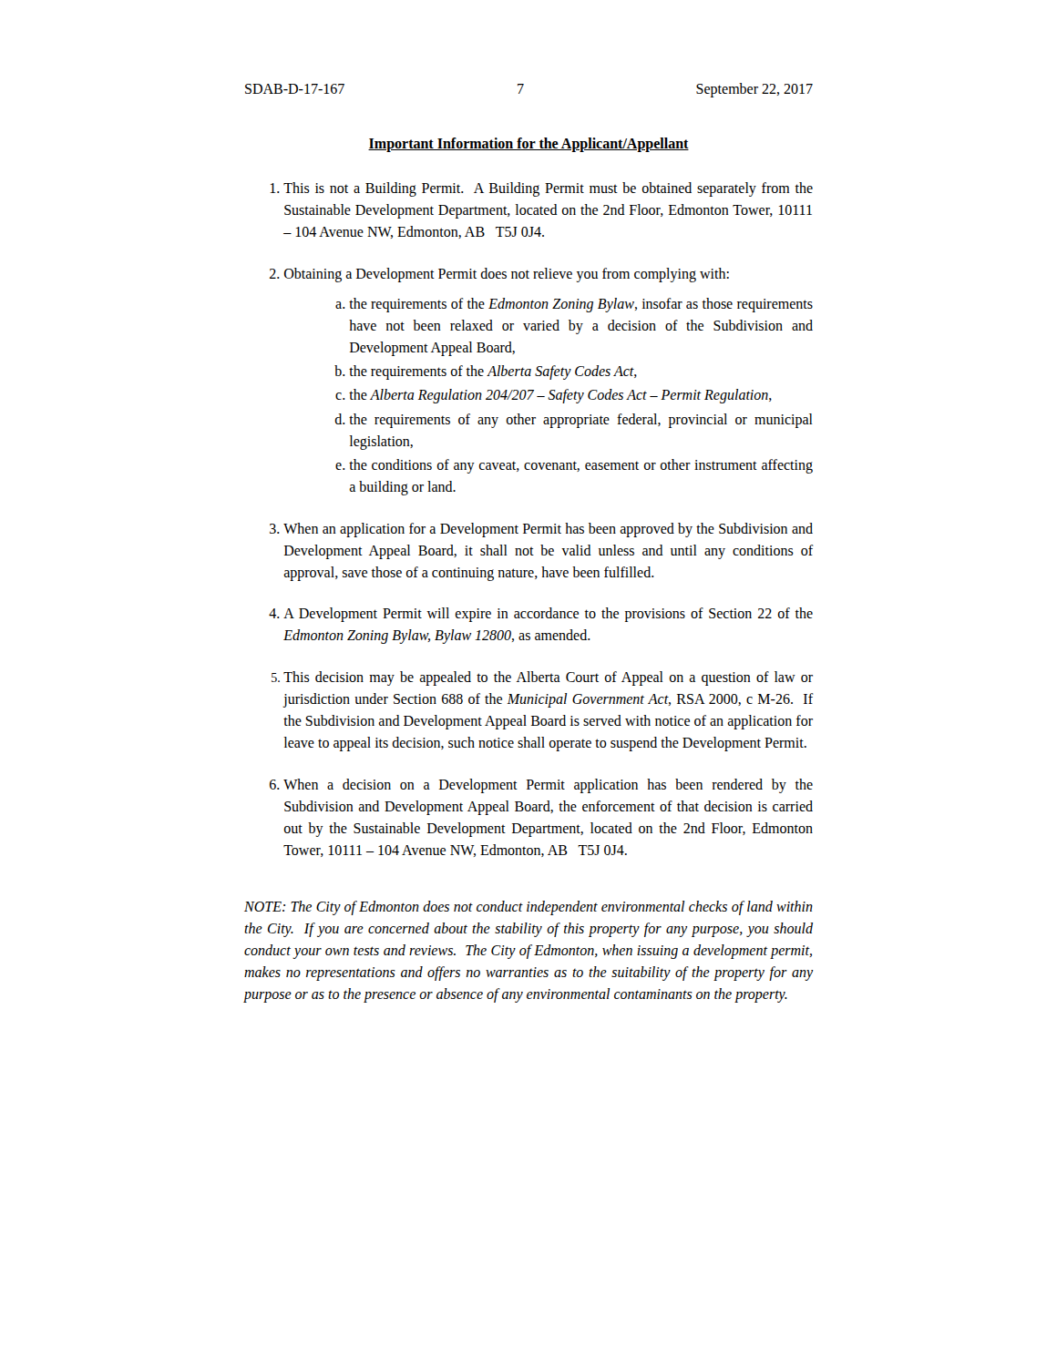SDAB-D-17-167 7 September 22, 2017
Important Information for the Applicant/Appellant
This is not a Building Permit. A Building Permit must be obtained separately from the Sustainable Development Department, located on the 2nd Floor, Edmonton Tower, 10111 – 104 Avenue NW, Edmonton, AB T5J 0J4.
Obtaining a Development Permit does not relieve you from complying with:
the requirements of the Edmonton Zoning Bylaw, insofar as those requirements have not been relaxed or varied by a decision of the Subdivision and Development Appeal Board,
the requirements of the Alberta Safety Codes Act,
the Alberta Regulation 204/207 – Safety Codes Act – Permit Regulation,
the requirements of any other appropriate federal, provincial or municipal legislation,
the conditions of any caveat, covenant, easement or other instrument affecting a building or land.
When an application for a Development Permit has been approved by the Subdivision and Development Appeal Board, it shall not be valid unless and until any conditions of approval, save those of a continuing nature, have been fulfilled.
A Development Permit will expire in accordance to the provisions of Section 22 of the Edmonton Zoning Bylaw, Bylaw 12800, as amended.
This decision may be appealed to the Alberta Court of Appeal on a question of law or jurisdiction under Section 688 of the Municipal Government Act, RSA 2000, c M-26. If the Subdivision and Development Appeal Board is served with notice of an application for leave to appeal its decision, such notice shall operate to suspend the Development Permit.
When a decision on a Development Permit application has been rendered by the Subdivision and Development Appeal Board, the enforcement of that decision is carried out by the Sustainable Development Department, located on the 2nd Floor, Edmonton Tower, 10111 – 104 Avenue NW, Edmonton, AB T5J 0J4.
NOTE: The City of Edmonton does not conduct independent environmental checks of land within the City. If you are concerned about the stability of this property for any purpose, you should conduct your own tests and reviews. The City of Edmonton, when issuing a development permit, makes no representations and offers no warranties as to the suitability of the property for any purpose or as to the presence or absence of any environmental contaminants on the property.